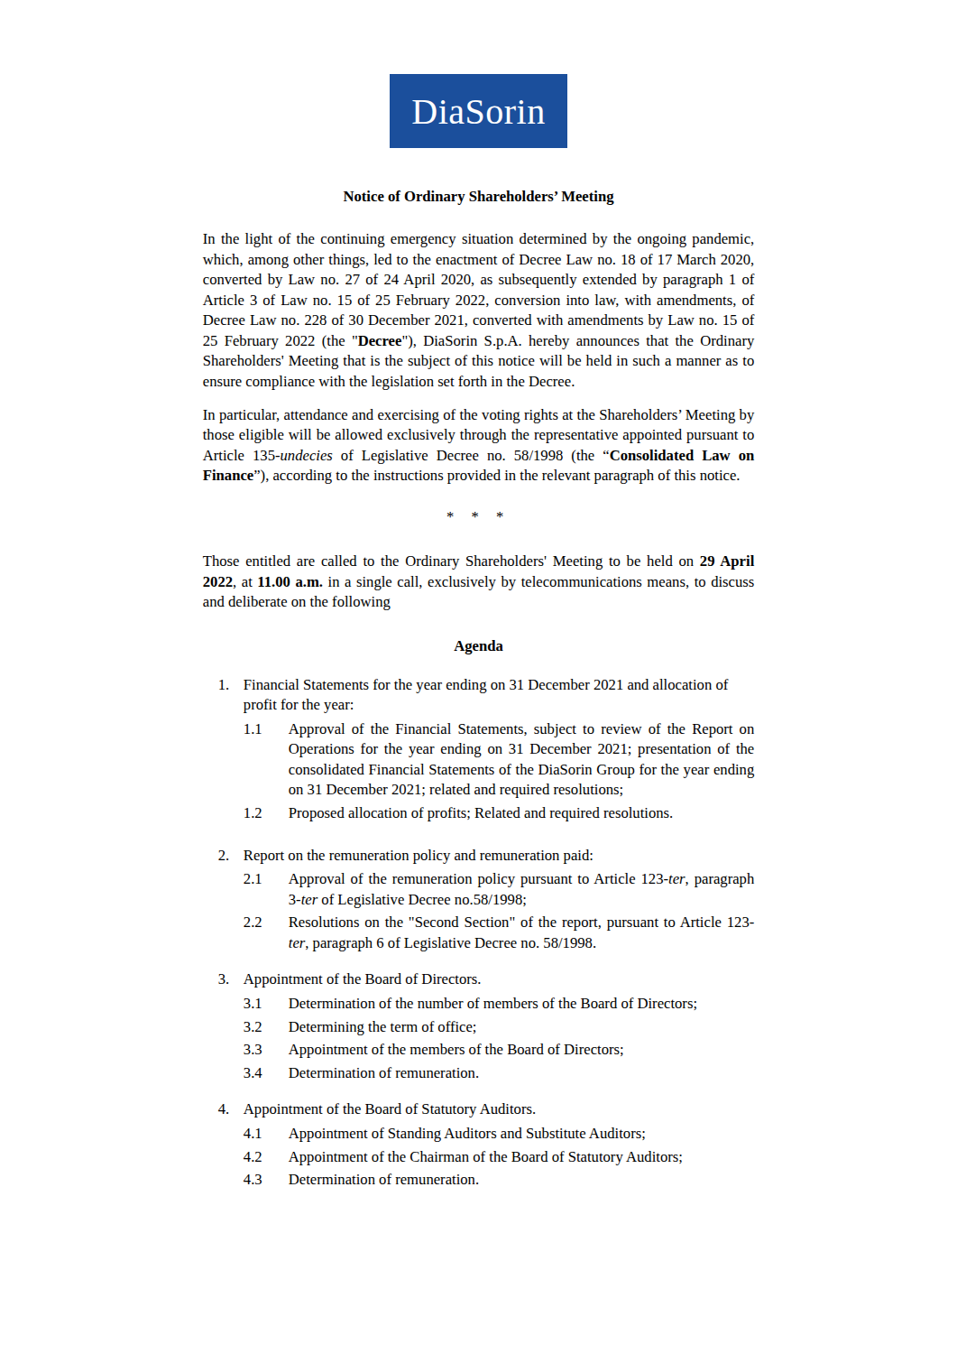DiaSorin
Notice of Ordinary Shareholders’ Meeting
In the light of the continuing emergency situation determined by the ongoing pandemic, which, among other things, led to the enactment of Decree Law no. 18 of 17 March 2020, converted by Law no. 27 of 24 April 2020, as subsequently extended by paragraph 1 of Article 3 of Law no. 15 of 25 February 2022, conversion into law, with amendments, of Decree Law no. 228 of 30 December 2021, converted with amendments by Law no. 15 of 25 February 2022 (the "Decree"), DiaSorin S.p.A. hereby announces that the Ordinary Shareholders' Meeting that is the subject of this notice will be held in such a manner as to ensure compliance with the legislation set forth in the Decree.
In particular, attendance and exercising of the voting rights at the Shareholders’ Meeting by those eligible will be allowed exclusively through the representative appointed pursuant to Article 135-undecies of Legislative Decree no. 58/1998 (the “Consolidated Law on Finance”), according to the instructions provided in the relevant paragraph of this notice.
* * *
Those entitled are called to the Ordinary Shareholders' Meeting to be held on 29 April 2022, at 11.00 a.m. in a single call, exclusively by telecommunications means, to discuss and deliberate on the following
Agenda
Financial Statements for the year ending on 31 December 2021 and allocation of profit for the year:
1.1 Approval of the Financial Statements, subject to review of the Report on Operations for the year ending on 31 December 2021; presentation of the consolidated Financial Statements of the DiaSorin Group for the year ending on 31 December 2021; related and required resolutions;
1.2 Proposed allocation of profits; Related and required resolutions.
Report on the remuneration policy and remuneration paid:
2.1 Approval of the remuneration policy pursuant to Article 123-ter, paragraph 3-ter of Legislative Decree no.58/1998;
2.2 Resolutions on the "Second Section" of the report, pursuant to Article 123-ter, paragraph 6 of Legislative Decree no. 58/1998.
Appointment of the Board of Directors.
3.1 Determination of the number of members of the Board of Directors;
3.2 Determining the term of office;
3.3 Appointment of the members of the Board of Directors;
3.4 Determination of remuneration.
Appointment of the Board of Statutory Auditors.
4.1 Appointment of Standing Auditors and Substitute Auditors;
4.2 Appointment of the Chairman of the Board of Statutory Auditors;
4.3 Determination of remuneration.